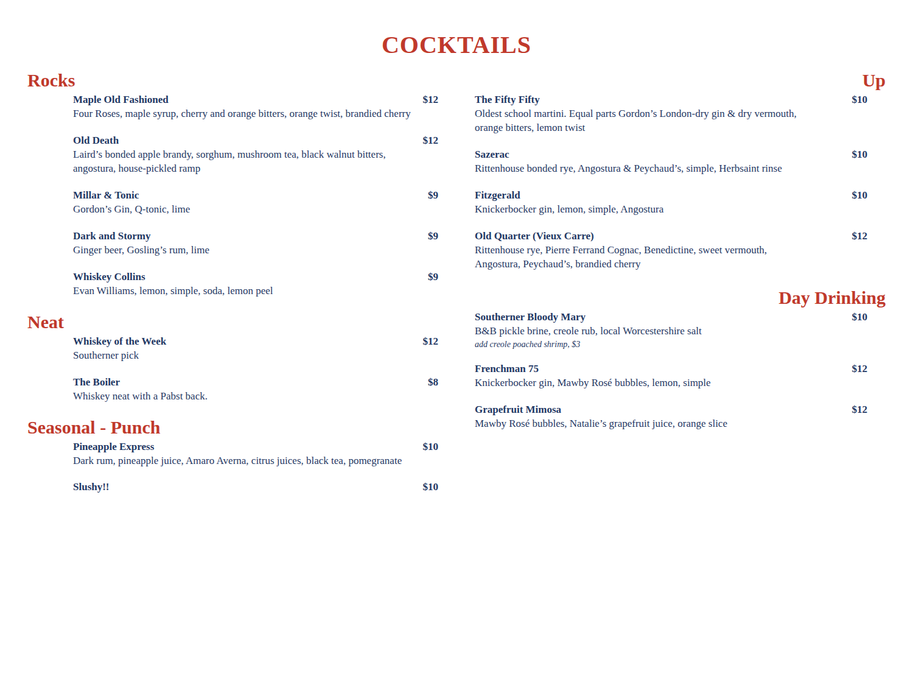COCKTAILS
Rocks
Maple Old Fashioned $12
Four Roses, maple syrup, cherry and orange bitters, orange twist, brandied cherry
Old Death $12
Laird’s bonded apple brandy, sorghum, mushroom tea, black walnut bitters, angostura, house-pickled ramp
Millar & Tonic $9
Gordon’s Gin, Q-tonic, lime
Dark and Stormy $9
Ginger beer, Gosling’s rum, lime
Whiskey Collins $9
Evan Williams, lemon, simple, soda, lemon peel
Neat
Whiskey of the Week $12
Southerner pick
The Boiler $8
Whiskey neat with a Pabst back.
Seasonal - Punch
Pineapple Express $10
Dark rum, pineapple juice, Amaro Averna, citrus juices, black tea, pomegranate
Slushy!! $10
Up
The Fifty Fifty $10
Oldest school martini. Equal parts Gordon’s London-dry gin & dry vermouth, orange bitters, lemon twist
Sazerac $10
Rittenhouse bonded rye, Angostura & Peychaud’s, simple, Herbsaint rinse
Fitzgerald $10
Knickerbocker gin, lemon, simple, Angostura
Old Quarter (Vieux Carre) $12
Rittenhouse rye, Pierre Ferrand Cognac, Benedictine, sweet vermouth, Angostura, Peychaud’s, brandied cherry
Day Drinking
Southerner Bloody Mary $10
B&B pickle brine, creole rub, local Worcestershire salt
add creole poached shrimp, $3
Frenchman 75 $12
Knickerbocker gin, Mawby Rosé bubbles, lemon, simple
Grapefruit Mimosa $12
Mawby Rosé bubbles, Natalie’s grapefruit juice, orange slice